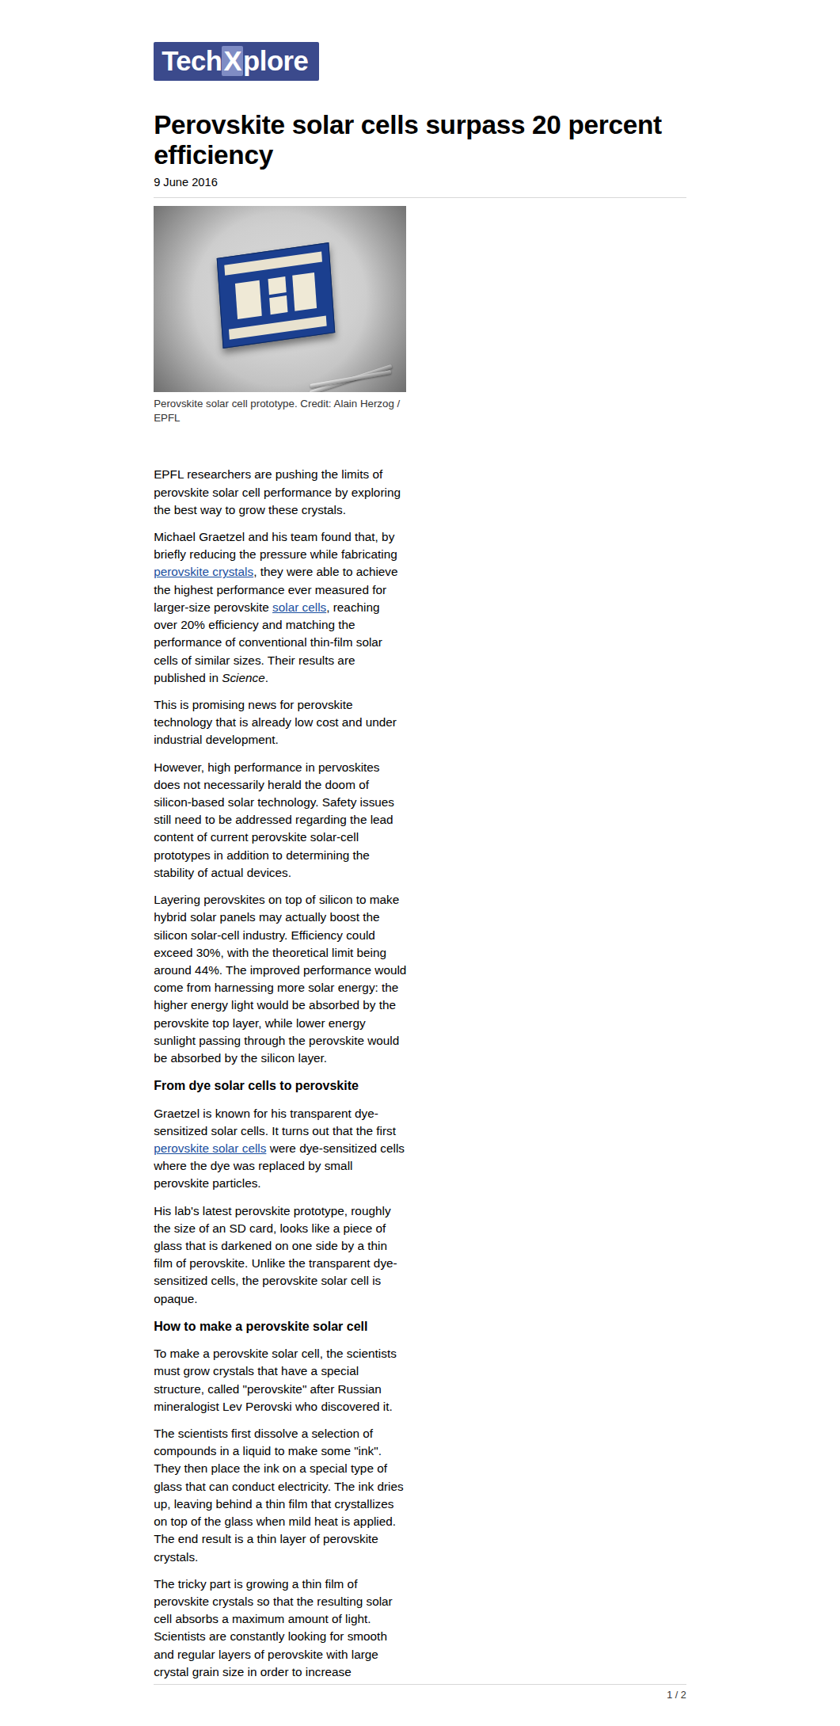TechXplore
Perovskite solar cells surpass 20 percent efficiency
9 June 2016
Perovskite solar cell prototype. Credit: Alain Herzog / EPFL
EPFL researchers are pushing the limits of perovskite solar cell performance by exploring the best way to grow these crystals.
Michael Graetzel and his team found that, by briefly reducing the pressure while fabricating perovskite crystals, they were able to achieve the highest performance ever measured for larger-size perovskite solar cells, reaching over 20% efficiency and matching the performance of conventional thin-film solar cells of similar sizes. Their results are published in Science.
This is promising news for perovskite technology that is already low cost and under industrial development.
However, high performance in pervoskites does not necessarily herald the doom of silicon-based solar technology. Safety issues still need to be addressed regarding the lead content of current perovskite solar-cell prototypes in addition to determining the stability of actual devices.
Layering perovskites on top of silicon to make hybrid solar panels may actually boost the silicon solar-cell industry. Efficiency could exceed 30%, with the theoretical limit being around 44%. The improved performance would come from harnessing more solar energy: the higher energy light would be absorbed by the perovskite top layer, while lower energy sunlight passing through the perovskite would be absorbed by the silicon layer.
From dye solar cells to perovskite
Graetzel is known for his transparent dye-sensitized solar cells. It turns out that the first perovskite solar cells were dye-sensitized cells where the dye was replaced by small perovskite particles.
His lab's latest perovskite prototype, roughly the size of an SD card, looks like a piece of glass that is darkened on one side by a thin film of perovskite. Unlike the transparent dye-sensitized cells, the perovskite solar cell is opaque.
How to make a perovskite solar cell
To make a perovskite solar cell, the scientists must grow crystals that have a special structure, called "perovskite" after Russian mineralogist Lev Perovski who discovered it.
The scientists first dissolve a selection of compounds in a liquid to make some "ink". They then place the ink on a special type of glass that can conduct electricity. The ink dries up, leaving behind a thin film that crystallizes on top of the glass when mild heat is applied. The end result is a thin layer of perovskite crystals.
The tricky part is growing a thin film of perovskite crystals so that the resulting solar cell absorbs a maximum amount of light. Scientists are constantly looking for smooth and regular layers of perovskite with large crystal grain size in order to increase
1 / 2